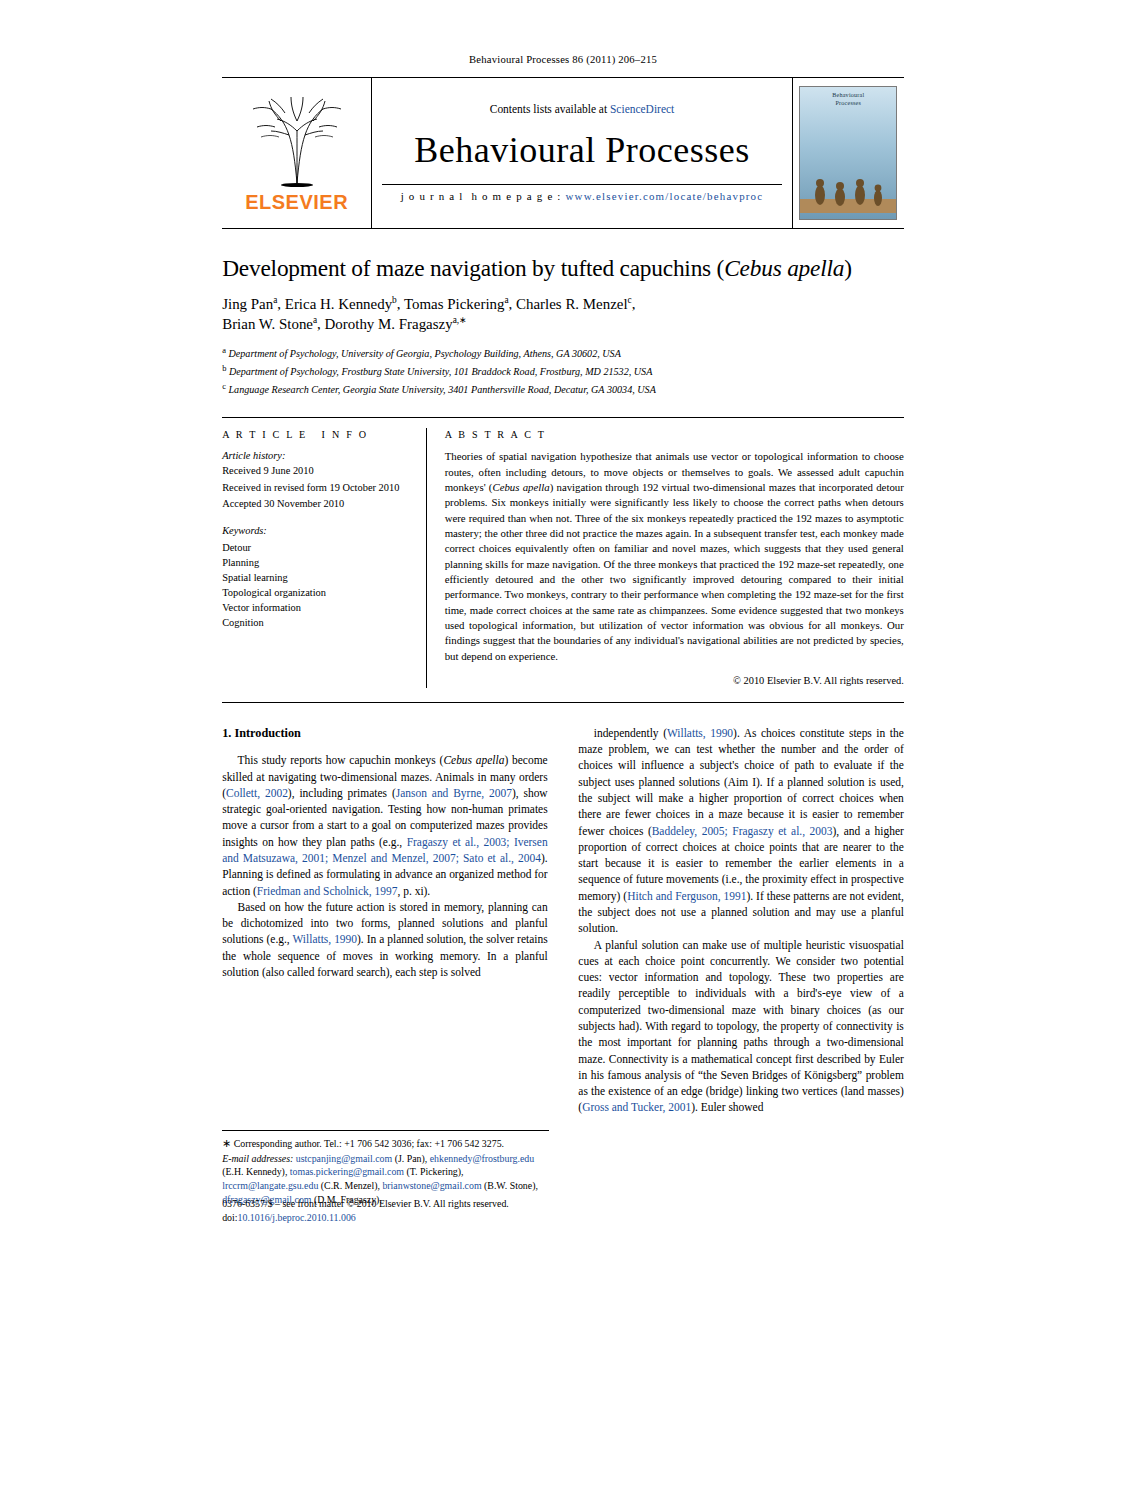Behavioural Processes 86 (2011) 206–215
ELSEVIER
Contents lists available at ScienceDirect
Behavioural Processes
j o u r n a l h o m e p a g e : www.elsevier.com/locate/behavproc
Behavioural
Processes
Development of maze navigation by tufted capuchins (Cebus apella)
Jing Pana, Erica H. Kennedyb, Tomas Pickeringa, Charles R. Menzelc,
Brian W. Stonea, Dorothy M. Fragaszya,∗
a Department of Psychology, University of Georgia, Psychology Building, Athens, GA 30602, USA
b Department of Psychology, Frostburg State University, 101 Braddock Road, Frostburg, MD 21532, USA
c Language Research Center, Georgia State University, 3401 Panthersville Road, Decatur, GA 30034, USA
A R T I C L E I N F O
Article history:
Received 9 June 2010
Received in revised form 19 October 2010
Accepted 30 November 2010
Keywords:
Detour
Planning
Spatial learning
Topological organization
Vector information
Cognition
A B S T R A C T
Theories of spatial navigation hypothesize that animals use vector or topological information to choose routes, often including detours, to move objects or themselves to goals. We assessed adult capuchin monkeys' (Cebus apella) navigation through 192 virtual two-dimensional mazes that incorporated detour problems. Six monkeys initially were significantly less likely to choose the correct paths when detours were required than when not. Three of the six monkeys repeatedly practiced the 192 mazes to asymptotic mastery; the other three did not practice the mazes again. In a subsequent transfer test, each monkey made correct choices equivalently often on familiar and novel mazes, which suggests that they used general planning skills for maze navigation. Of the three monkeys that practiced the 192 maze-set repeatedly, one efficiently detoured and the other two significantly improved detouring compared to their initial performance. Two monkeys, contrary to their performance when completing the 192 maze-set for the first time, made correct choices at the same rate as chimpanzees. Some evidence suggested that two monkeys used topological information, but utilization of vector information was obvious for all monkeys. Our findings suggest that the boundaries of any individual's navigational abilities are not predicted by species, but depend on experience.
© 2010 Elsevier B.V. All rights reserved.
1. Introduction
This study reports how capuchin monkeys (Cebus apella) become skilled at navigating two-dimensional mazes. Animals in many orders (Collett, 2002), including primates (Janson and Byrne, 2007), show strategic goal-oriented navigation. Testing how non-human primates move a cursor from a start to a goal on computerized mazes provides insights on how they plan paths (e.g., Fragaszy et al., 2003; Iversen and Matsuzawa, 2001; Menzel and Menzel, 2007; Sato et al., 2004). Planning is defined as formulating in advance an organized method for action (Friedman and Scholnick, 1997, p. xi).
Based on how the future action is stored in memory, planning can be dichotomized into two forms, planned solutions and planful solutions (e.g., Willatts, 1990). In a planned solution, the solver retains the whole sequence of moves in working memory. In a planful solution (also called forward search), each step is solved
independently (Willatts, 1990). As choices constitute steps in the maze problem, we can test whether the number and the order of choices will influence a subject's choice of path to evaluate if the subject uses planned solutions (Aim I). If a planned solution is used, the subject will make a higher proportion of correct choices when there are fewer choices in a maze because it is easier to remember fewer choices (Baddeley, 2005; Fragaszy et al., 2003), and a higher proportion of correct choices at choice points that are nearer to the start because it is easier to remember the earlier elements in a sequence of future movements (i.e., the proximity effect in prospective memory) (Hitch and Ferguson, 1991). If these patterns are not evident, the subject does not use a planned solution and may use a planful solution.
A planful solution can make use of multiple heuristic visuospatial cues at each choice point concurrently. We consider two potential cues: vector information and topology. These two properties are readily perceptible to individuals with a bird's-eye view of a computerized two-dimensional maze with binary choices (as our subjects had). With regard to topology, the property of connectivity is the most important for planning paths through a two-dimensional maze. Connectivity is a mathematical concept first described by Euler in his famous analysis of “the Seven Bridges of Königsberg” problem as the existence of an edge (bridge) linking two vertices (land masses) (Gross and Tucker, 2001). Euler showed
∗ Corresponding author. Tel.: +1 706 542 3036; fax: +1 706 542 3275.
E-mail addresses: ustcpanjing@gmail.com (J. Pan), ehkennedy@frostburg.edu (E.H. Kennedy), tomas.pickering@gmail.com (T. Pickering), lrccrm@langate.gsu.edu (C.R. Menzel), brianwstone@gmail.com (B.W. Stone), dfragaszy@gmail.com (D.M. Fragaszy).
0376-6357/$ – see front matter © 2010 Elsevier B.V. All rights reserved.
doi:10.1016/j.beproc.2010.11.006